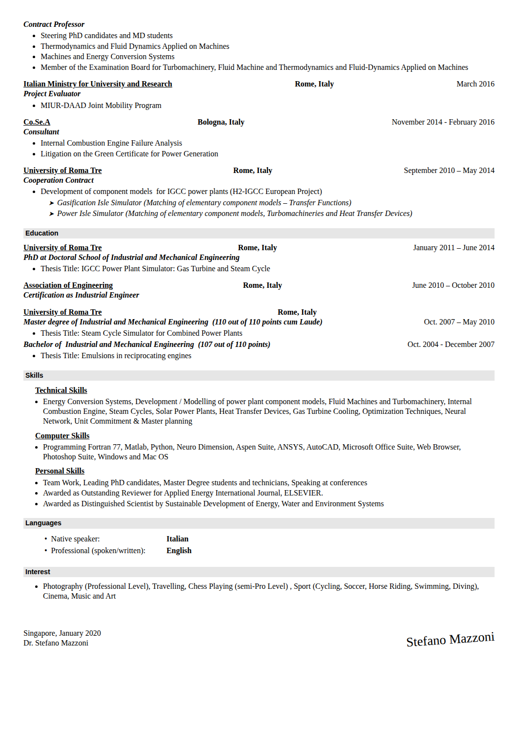Contract Professor
Steering PhD candidates and MD students
Thermodynamics and Fluid Dynamics Applied on Machines
Machines and Energy Conversion Systems
Member of the Examination Board for Turbomachinery, Fluid Machine and Thermodynamics and Fluid-Dynamics Applied on Machines
Italian Ministry for University and Research Rome, Italy March 2016
Project Evaluator
MIUR-DAAD Joint Mobility Program
Co.Se.A Bologna, Italy November 2014 - February 2016
Consultant
Internal Combustion Engine Failure Analysis
Litigation on the Green Certificate for Power Generation
University of Roma Tre Rome, Italy September 2010 – May 2014
Cooperation Contract
Development of component models for IGCC power plants (H2-IGCC European Project)
Gasification Isle Simulator (Matching of elementary component models – Transfer Functions)
Power Isle Simulator (Matching of elementary component models, Turbomachineries and Heat Transfer Devices)
Education
University of Roma Tre Rome, Italy January 2011 – June 2014
PhD at Doctoral School of Industrial and Mechanical Engineering
Thesis Title: IGCC Power Plant Simulator: Gas Turbine and Steam Cycle
Association of Engineering Rome, Italy June 2010 – October 2010
Certification as Industrial Engineer
University of Roma Tre Rome, Italy
Master degree of Industrial and Mechanical Engineering (110 out of 110 points cum Laude) Oct. 2007 – May 2010
Thesis Title: Steam Cycle Simulator for Combined Power Plants
Bachelor of Industrial and Mechanical Engineering (107 out of 110 points) Oct. 2004 - December 2007
Thesis Title: Emulsions in reciprocating engines
Skills
Technical Skills
Energy Conversion Systems, Development / Modelling of power plant component models, Fluid Machines and Turbomachinery, Internal Combustion Engine, Steam Cycles, Solar Power Plants, Heat Transfer Devices, Gas Turbine Cooling, Optimization Techniques, Neural Network, Unit Commitment & Master planning
Computer Skills
Programming Fortran 77, Matlab, Python, Neuro Dimension, Aspen Suite, ANSYS, AutoCAD, Microsoft Office Suite, Web Browser, Photoshop Suite, Windows and Mac OS
Personal Skills
Team Work, Leading PhD candidates, Master Degree students and technicians, Speaking at conferences
Awarded as Outstanding Reviewer for Applied Energy International Journal, ELSEVIER.
Awarded as Distinguished Scientist by Sustainable Development of Energy, Water and Environment Systems
Languages
| • Native speaker: | Italian |
| • Professional (spoken/written): | English |
Interest
Photography (Professional Level), Travelling, Chess Playing (semi-Pro Level) , Sport (Cycling, Soccer, Horse Riding, Swimming, Diving), Cinema, Music and Art
Singapore, January 2020
Dr. Stefano Mazzoni
Stefano Mazzoni